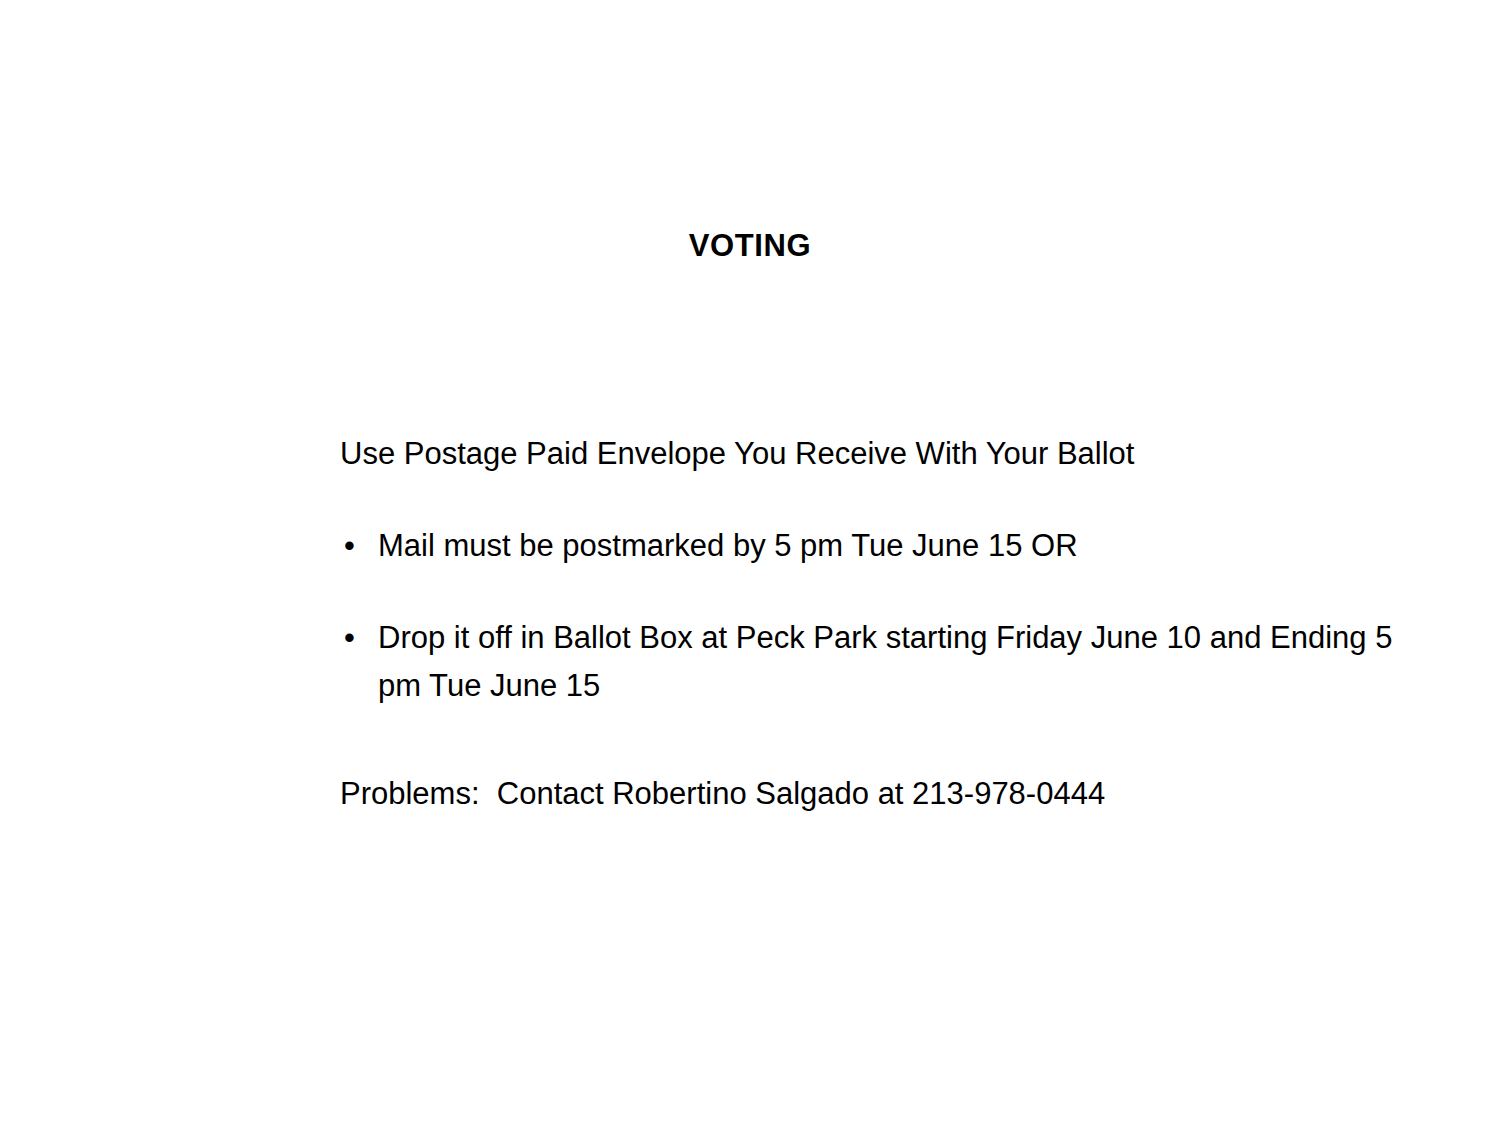VOTING
Use Postage Paid Envelope You Receive With Your Ballot
Mail must be postmarked by 5 pm Tue June 15 OR
Drop it off in Ballot Box at Peck Park starting Friday June 10 and Ending 5 pm Tue June 15
Problems: Contact Robertino Salgado at 213-978-0444